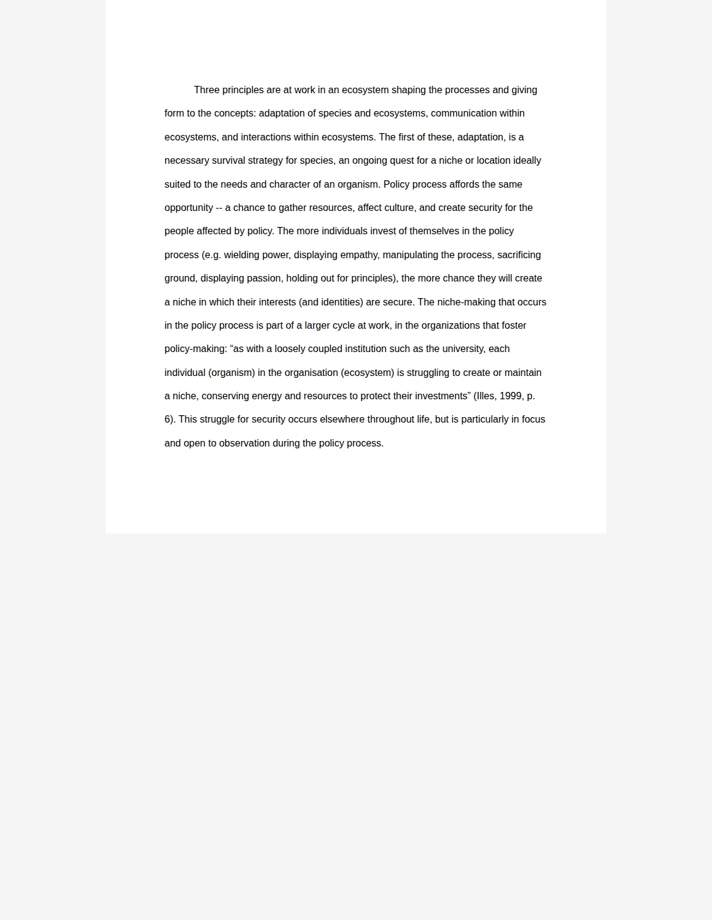Three principles are at work in an ecosystem shaping the processes and giving form to the concepts: adaptation of species and ecosystems, communication within ecosystems, and interactions within ecosystems. The first of these, adaptation, is a necessary survival strategy for species, an ongoing quest for a niche or location ideally suited to the needs and character of an organism. Policy process affords the same opportunity -- a chance to gather resources, affect culture, and create security for the people affected by policy. The more individuals invest of themselves in the policy process (e.g. wielding power, displaying empathy, manipulating the process, sacrificing ground, displaying passion, holding out for principles), the more chance they will create a niche in which their interests (and identities) are secure. The niche-making that occurs in the policy process is part of a larger cycle at work, in the organizations that foster policy-making: “as with a loosely coupled institution such as the university, each individual (organism) in the organisation (ecosystem) is struggling to create or maintain a niche, conserving energy and resources to protect their investments” (Illes, 1999, p. 6). This struggle for security occurs elsewhere throughout life, but is particularly in focus and open to observation during the policy process.